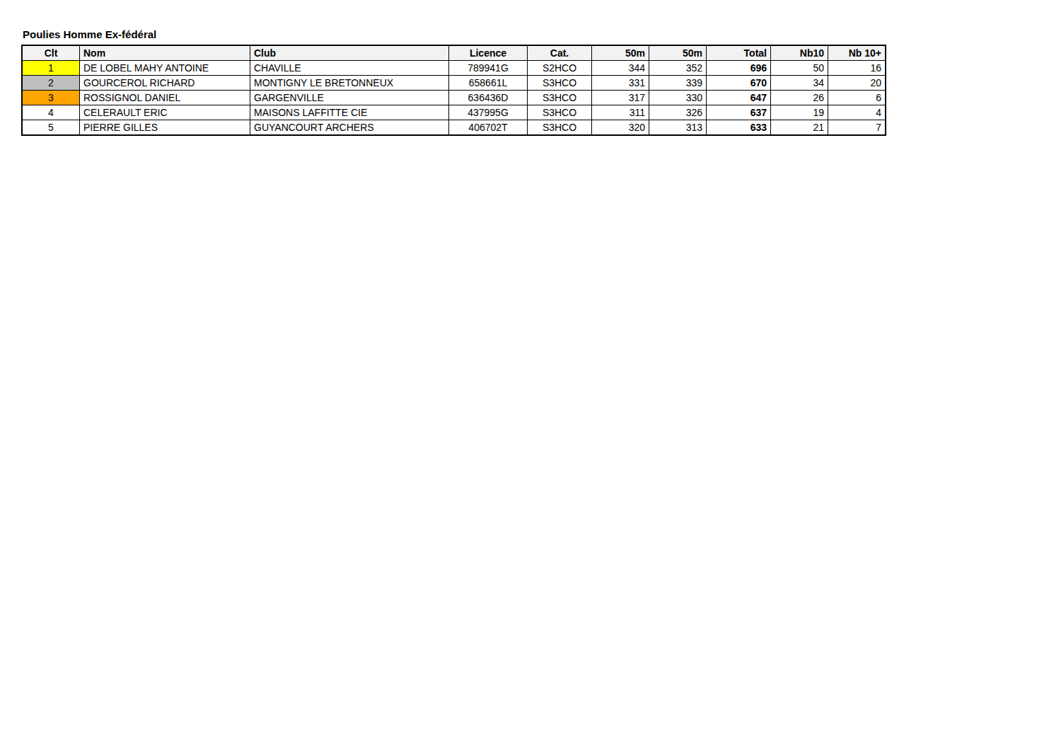Poulies Homme Ex-fédéral
| Clt | Nom | Club | Licence | Cat. | 50m | 50m | Total | Nb10 | Nb 10+ |
| --- | --- | --- | --- | --- | --- | --- | --- | --- | --- |
| 1 | DE LOBEL MAHY ANTOINE | CHAVILLE | 789941G | S2HCO | 344 | 352 | 696 | 50 | 16 |
| 2 | GOURCEROL RICHARD | MONTIGNY LE BRETONNEUX | 658661L | S3HCO | 331 | 339 | 670 | 34 | 20 |
| 3 | ROSSIGNOL DANIEL | GARGENVILLE | 636436D | S3HCO | 317 | 330 | 647 | 26 | 6 |
| 4 | CELERAULT ERIC | MAISONS LAFFITTE CIE | 437995G | S3HCO | 311 | 326 | 637 | 19 | 4 |
| 5 | PIERRE GILLES | GUYANCOURT ARCHERS | 406702T | S3HCO | 320 | 313 | 633 | 21 | 7 |